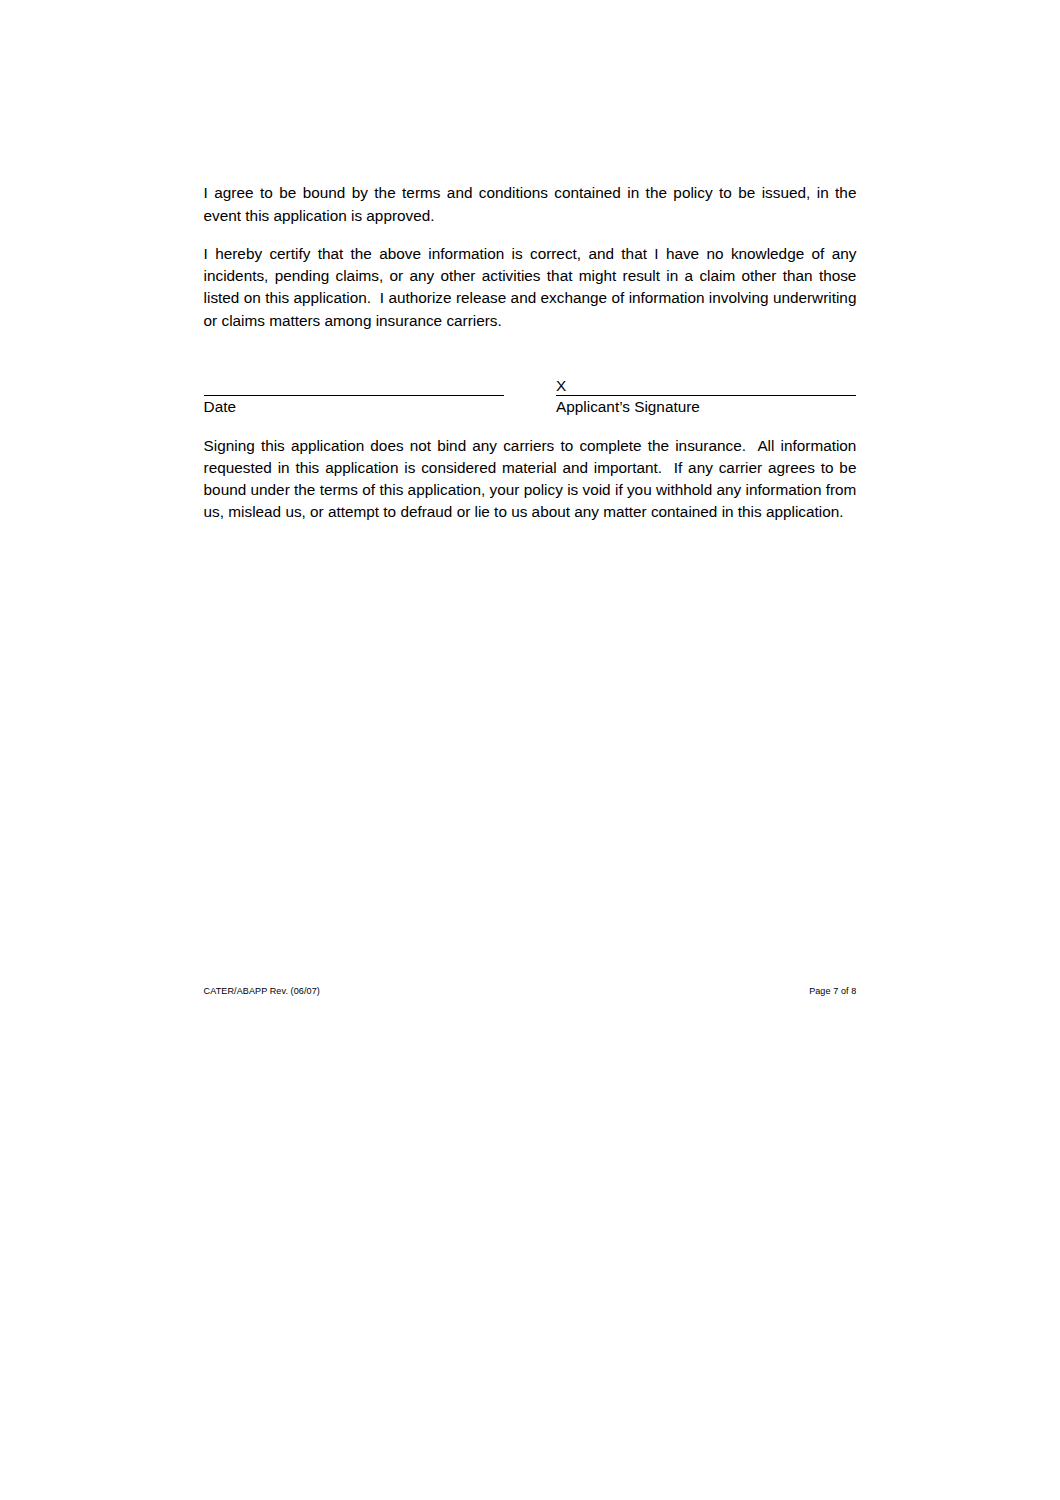I agree to be bound by the terms and conditions contained in the policy to be issued, in the event this application is approved.
I hereby certify that the above information is correct, and that I have no knowledge of any incidents, pending claims, or any other activities that might result in a claim other than those listed on this application. I authorize release and exchange of information involving underwriting or claims matters among insurance carriers.
| | | X |
| Date | | Applicant’s Signature |
Signing this application does not bind any carriers to complete the insurance. All information requested in this application is considered material and important. If any carrier agrees to be bound under the terms of this application, your policy is void if you withhold any information from us, mislead us, or attempt to defraud or lie to us about any matter contained in this application.
CATER/ABAPP Rev. (06/07)
Page 7 of 8